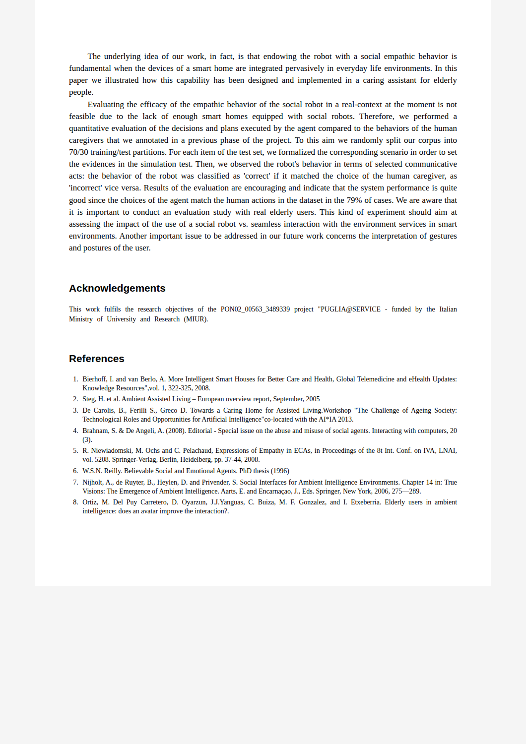The underlying idea of our work, in fact, is that endowing the robot with a social empathic behavior is fundamental when the devices of a smart home are integrated pervasively in everyday life environments. In this paper we illustrated how this capability has been designed and implemented in a caring assistant for elderly people.
Evaluating the efficacy of the empathic behavior of the social robot in a real-context at the moment is not feasible due to the lack of enough smart homes equipped with social robots. Therefore, we performed a quantitative evaluation of the decisions and plans executed by the agent compared to the behaviors of the human caregivers that we annotated in a previous phase of the project. To this aim we randomly split our corpus into 70/30 training/test partitions. For each item of the test set, we formalized the corresponding scenario in order to set the evidences in the simulation test. Then, we observed the robot's behavior in terms of selected communicative acts: the behavior of the robot was classified as 'correct' if it matched the choice of the human caregiver, as 'incorrect' vice versa. Results of the evaluation are encouraging and indicate that the system performance is quite good since the choices of the agent match the human actions in the dataset in the 79% of cases. We are aware that it is important to conduct an evaluation study with real elderly users. This kind of experiment should aim at assessing the impact of the use of a social robot vs. seamless interaction with the environment services in smart environments. Another important issue to be addressed in our future work concerns the interpretation of gestures and postures of the user.
Acknowledgements
This work fulfils the research objectives of the PON02_00563_3489339 project "PUGLIA@SERVICE - funded by the Italian Ministry of University and Research (MIUR).
References
Bierhoff, I. and van Berlo, A. More Intelligent Smart Houses for Better Care and Health, Global Telemedicine and eHealth Updates: Knowledge Resources",vol. 1, 322-325, 2008.
Steg, H. et al. Ambient Assisted Living – European overview report, September, 2005
De Carolis, B., Ferilli S., Greco D. Towards a Caring Home for Assisted Living.Workshop "The Challenge of Ageing Society: Technological Roles and Opportunities for Artificial Intelligence"co-located with the AI*IA 2013.
Brahnam, S. & De Angeli, A. (2008). Editorial - Special issue on the abuse and misuse of social agents. Interacting with computers, 20 (3).
R. Niewiadomski, M. Ochs and C. Pelachaud, Expressions of Empathy in ECAs, in Proceedings of the 8t Int. Conf. on IVA, LNAI, vol. 5208. Springer-Verlag, Berlin, Heidelberg, pp. 37-44, 2008.
W.S.N. Reilly. Believable Social and Emotional Agents. PhD thesis (1996)
Nijholt, A., de Ruyter, B., Heylen, D. and Privender, S. Social Interfaces for Ambient Intelligence Environments. Chapter 14 in: True Visions: The Emergence of Ambient Intelligence. Aarts, E. and Encarnaçao, J., Eds. Springer, New York, 2006, 275—289.
Ortiz, M. Del Puy Carretero, D. Oyarzun, J.J.Yanguas, C. Buiza, M. F. Gonzalez, and I. Etxeberria. Elderly users in ambient intelligence: does an avatar improve the interaction?.